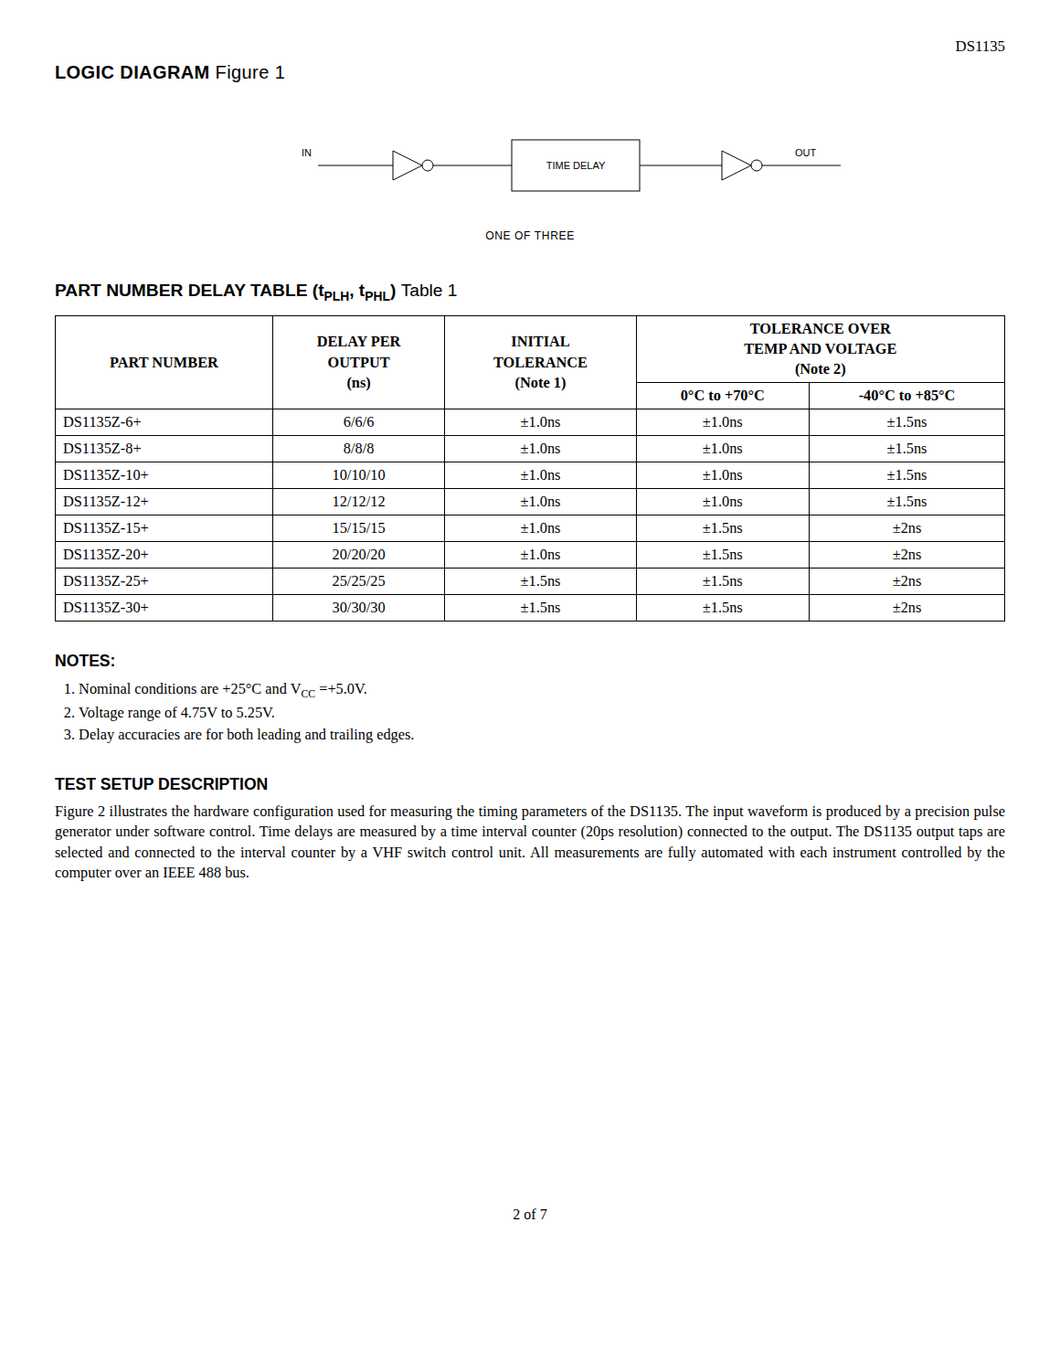DS1135
LOGIC DIAGRAM Figure 1
IN TIME DELAY OUT
ONE OF THREE
PART NUMBER DELAY TABLE (tPLH, tPHL) Table 1
| PART NUMBER | DELAY PER OUTPUT (ns) | INITIAL TOLERANCE (Note 1) | TOLERANCE OVER TEMP AND VOLTAGE (Note 2) |
| --- | --- | --- | --- |
| 0°C to +70°C | -40°C to +85°C |
| DS1135Z-6+ | 6/6/6 | ±1.0ns | ±1.0ns | ±1.5ns |
| DS1135Z-8+ | 8/8/8 | ±1.0ns | ±1.0ns | ±1.5ns |
| DS1135Z-10+ | 10/10/10 | ±1.0ns | ±1.0ns | ±1.5ns |
| DS1135Z-12+ | 12/12/12 | ±1.0ns | ±1.0ns | ±1.5ns |
| DS1135Z-15+ | 15/15/15 | ±1.0ns | ±1.5ns | ±2ns |
| DS1135Z-20+ | 20/20/20 | ±1.0ns | ±1.5ns | ±2ns |
| DS1135Z-25+ | 25/25/25 | ±1.5ns | ±1.5ns | ±2ns |
| DS1135Z-30+ | 30/30/30 | ±1.5ns | ±1.5ns | ±2ns |
NOTES:
Nominal conditions are +25°C and VCC =+5.0V.
Voltage range of 4.75V to 5.25V.
Delay accuracies are for both leading and trailing edges.
TEST SETUP DESCRIPTION
Figure 2 illustrates the hardware configuration used for measuring the timing parameters of the DS1135. The input waveform is produced by a precision pulse generator under software control. Time delays are measured by a time interval counter (20ps resolution) connected to the output. The DS1135 output taps are selected and connected to the interval counter by a VHF switch control unit. All measurements are fully automated with each instrument controlled by the computer over an IEEE 488 bus.
2 of 7